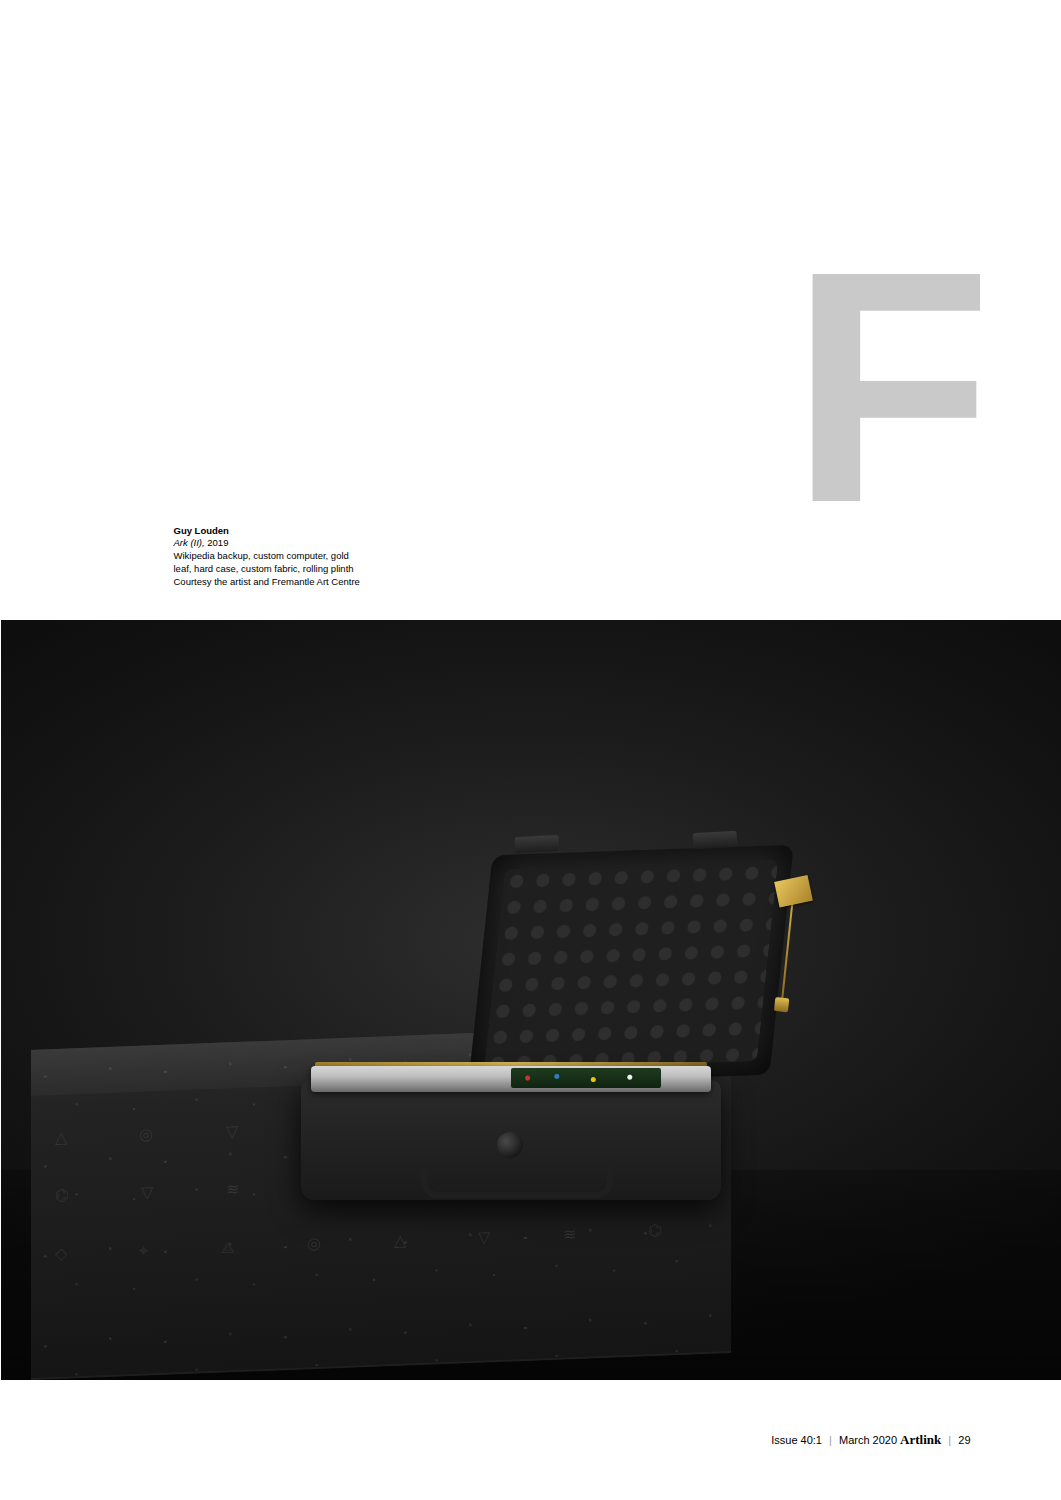F
Guy Louden
Ark (II), 2019
Wikipedia backup, custom computer, gold
leaf, hard case, custom fabric, rolling plinth
Courtesy the artist and Fremantle Art Centre
△ ◎ ▽ ≋ ⌬ ⟁ ◇ ⌖ ⌬ ▽ ≋ △ ⟁ ◎ ⌖ ◇ ◇ ⌖ ⟁ ◎ △ ▽ ≋ ⌬
Issue 40:1 | March 2020 Artlink | 29